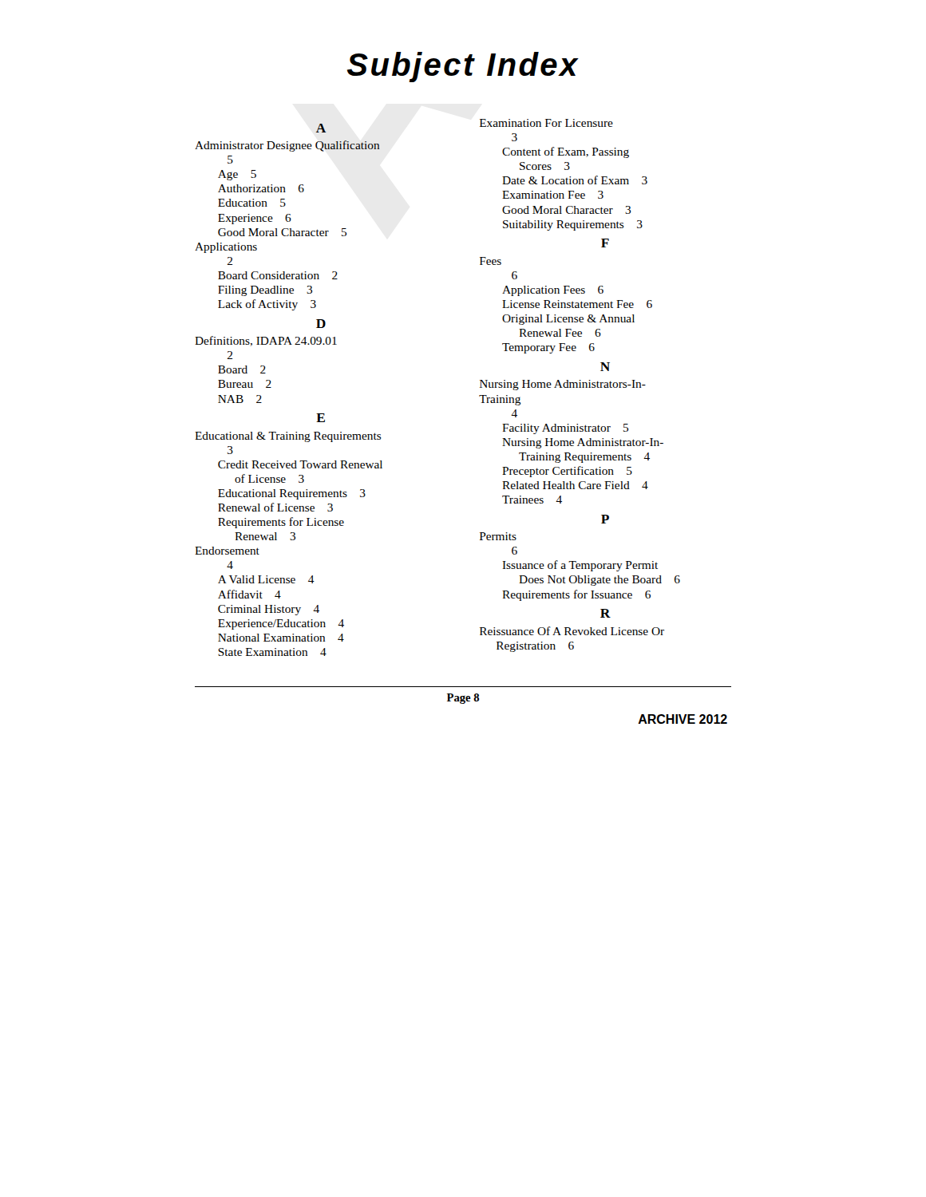ARCHIVE
Subject Index
A
Administrator Designee Qualification
5
Age 5
Authorization 6
Education 5
Experience 6
Good Moral Character 5
Applications
2
Board Consideration 2
Filing Deadline 3
Lack of Activity 3
D
Definitions, IDAPA 24.09.01
2
Board 2
Bureau 2
NAB 2
E
Educational & Training Requirements
3
Credit Received Toward Renewalof License 3
Educational Requirements 3
Renewal of License 3
Requirements for LicenseRenewal 3
Endorsement
4
A Valid License 4
Affidavit 4
Criminal History 4
Experience/Education 4
National Examination 4
State Examination 4
Examination For Licensure
3
Content of Exam, PassingScores 3
Date & Location of Exam 3
Examination Fee 3
Good Moral Character 3
Suitability Requirements 3
F
Fees
6
Application Fees 6
License Reinstatement Fee 6
Original License & AnnualRenewal Fee 6
Temporary Fee 6
N
Nursing Home Administrators-In-
Training
4
Facility Administrator 5
Nursing Home Administrator-In-Training Requirements 4
Preceptor Certification 5
Related Health Care Field 4
Trainees 4
P
Permits
6
Issuance of a Temporary PermitDoes Not Obligate the Board 6
Requirements for Issuance 6
R
Reissuance Of A Revoked License Or
Registration 6
Page 8
ARCHIVE 2012